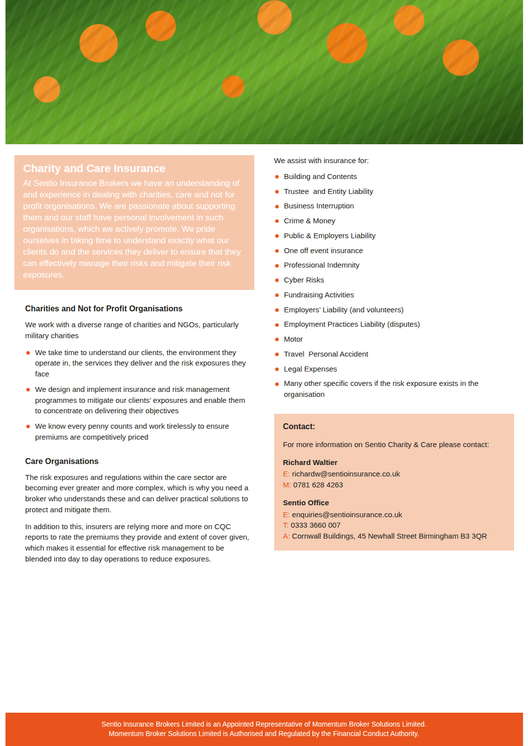Charity and Care Insurance
At Sentio Insurance Brokers we have an understanding of and experience in dealing with charities, care and not for profit organisations. We are passionate about supporting them and our staff have personal involvement in such organisations, which we actively promote. We pride ourselves in taking time to understand exactly what our clients do and the services they deliver to ensure that they can effectively manage their risks and mitigate their risk exposures.
Charities and Not for Profit Organisations
We work with a diverse range of charities and NGOs, particularly military charities
We take time to understand our clients, the environment they operate in, the services they deliver and the risk exposures they face
We design and implement insurance and risk management programmes to mitigate our clients’ exposures and enable them to concentrate on delivering their objectives
We know every penny counts and work tirelessly to ensure premiums are competitively priced
Care Organisations
The risk exposures and regulations within the care sector are becoming ever greater and more complex, which is why you need a broker who understands these and can deliver practical solutions to protect and mitigate them.
In addition to this, insurers are relying more and more on CQC reports to rate the premiums they provide and extent of cover given, which makes it essential for effective risk management to be blended into day to day operations to reduce exposures.
We assist with insurance for:
Building and Contents
Trustee and Entity Liability
Business Interruption
Crime & Money
Public & Employers Liability
One off event insurance
Professional Indemnity
Cyber Risks
Fundraising Activities
Employers’ Liability (and volunteers)
Employment Practices Liability (disputes)
Motor
Travel Personal Accident
Legal Expenses
Many other specific covers if the risk exposure exists in the organisation
Contact:
For more information on Sentio Charity & Care please contact:
Richard Waltier
E: richardw@sentioinsurance.co.uk
M: 0781 628 4263
Sentio Office
E: enquiries@sentioinsurance.co.uk
T: 0333 3660 007
A: Cornwall Buildings, 45 Newhall Street Birmingham B3 3QR
Sentio Insurance Brokers Limited is an Appointed Representative of Momentum Broker Solutions Limited.
Momentum Broker Solutions Limited is Authorised and Regulated by the Financial Conduct Authority.